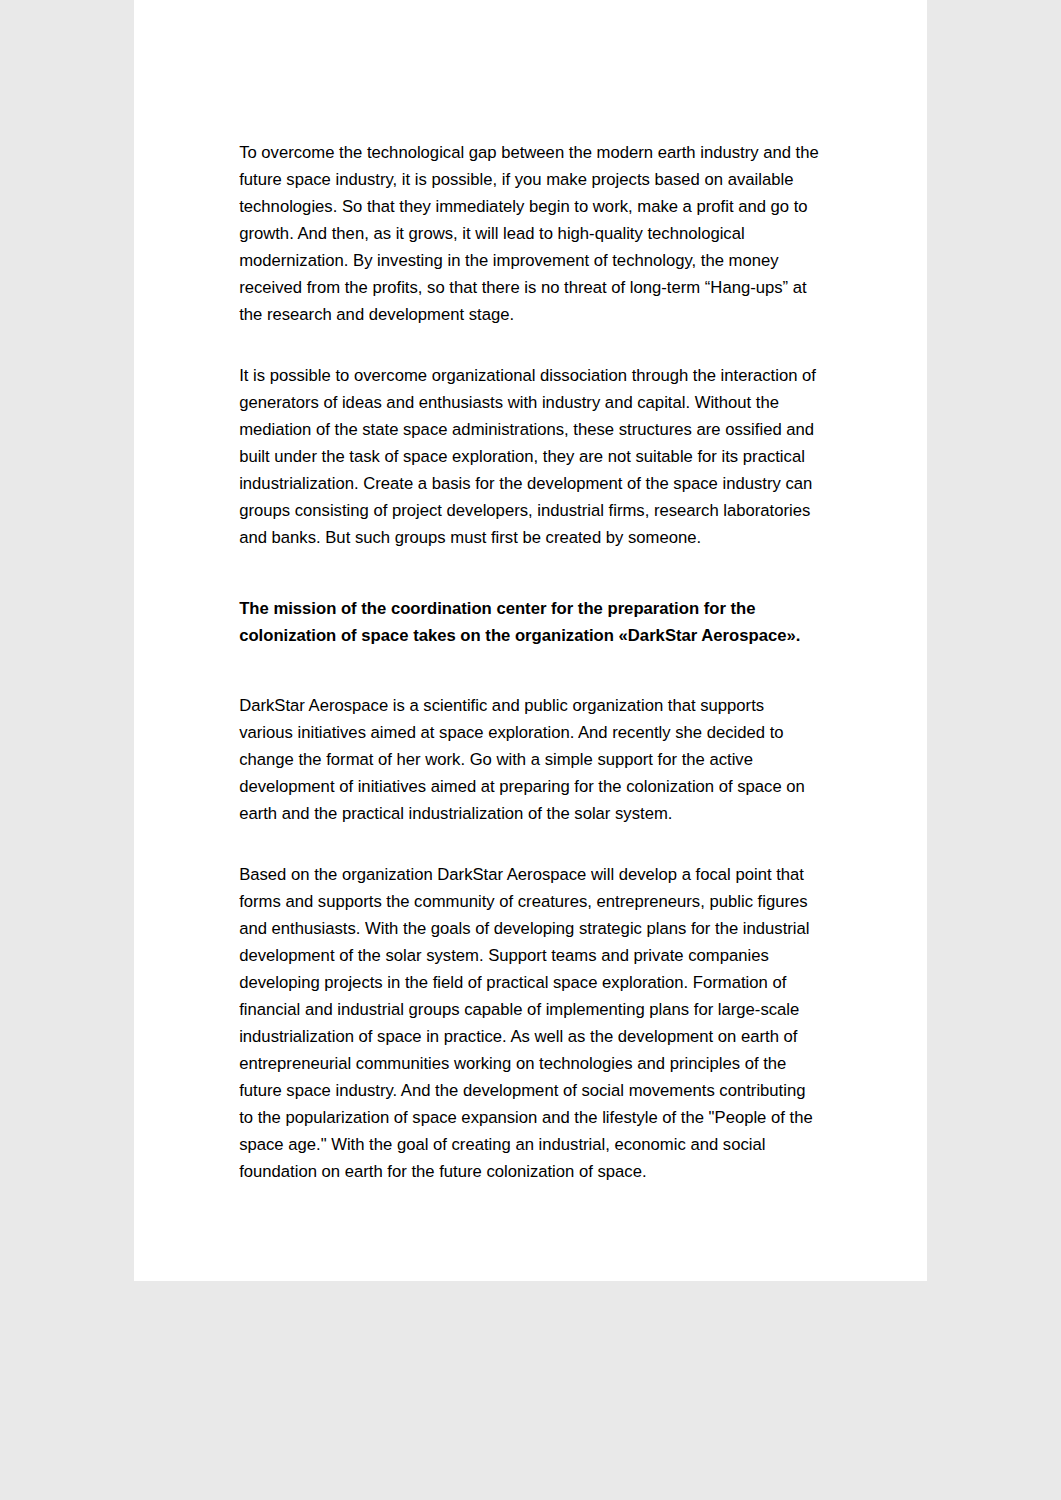To overcome the technological gap between the modern earth industry and the future space industry, it is possible, if you make projects based on available technologies. So that they immediately begin to work, make a profit and go to growth. And then, as it grows, it will lead to high-quality technological modernization. By investing in the improvement of technology, the money received from the profits, so that there is no threat of long-term “Hang-ups” at the research and development stage.
It is possible to overcome organizational dissociation through the interaction of generators of ideas and enthusiasts with industry and capital. Without the mediation of the state space administrations, these structures are ossified and built under the task of space exploration, they are not suitable for its practical industrialization. Create a basis for the development of the space industry can groups consisting of project developers, industrial firms, research laboratories and banks. But such groups must first be created by someone.
The mission of the coordination center for the preparation for the colonization of space takes on the organization «DarkStar Aerospace».
DarkStar Aerospace is a scientific and public organization that supports various initiatives aimed at space exploration. And recently she decided to change the format of her work. Go with a simple support for the active development of initiatives aimed at preparing for the colonization of space on earth and the practical industrialization of the solar system.
Based on the organization DarkStar Aerospace will develop a focal point that forms and supports the community of creatures, entrepreneurs, public figures and enthusiasts. With the goals of developing strategic plans for the industrial development of the solar system. Support teams and private companies developing projects in the field of practical space exploration. Formation of financial and industrial groups capable of implementing plans for large-scale industrialization of space in practice. As well as the development on earth of entrepreneurial communities working on technologies and principles of the future space industry. And the development of social movements contributing to the popularization of space expansion and the lifestyle of the "People of the space age." With the goal of creating an industrial, economic and social foundation on earth for the future colonization of space.